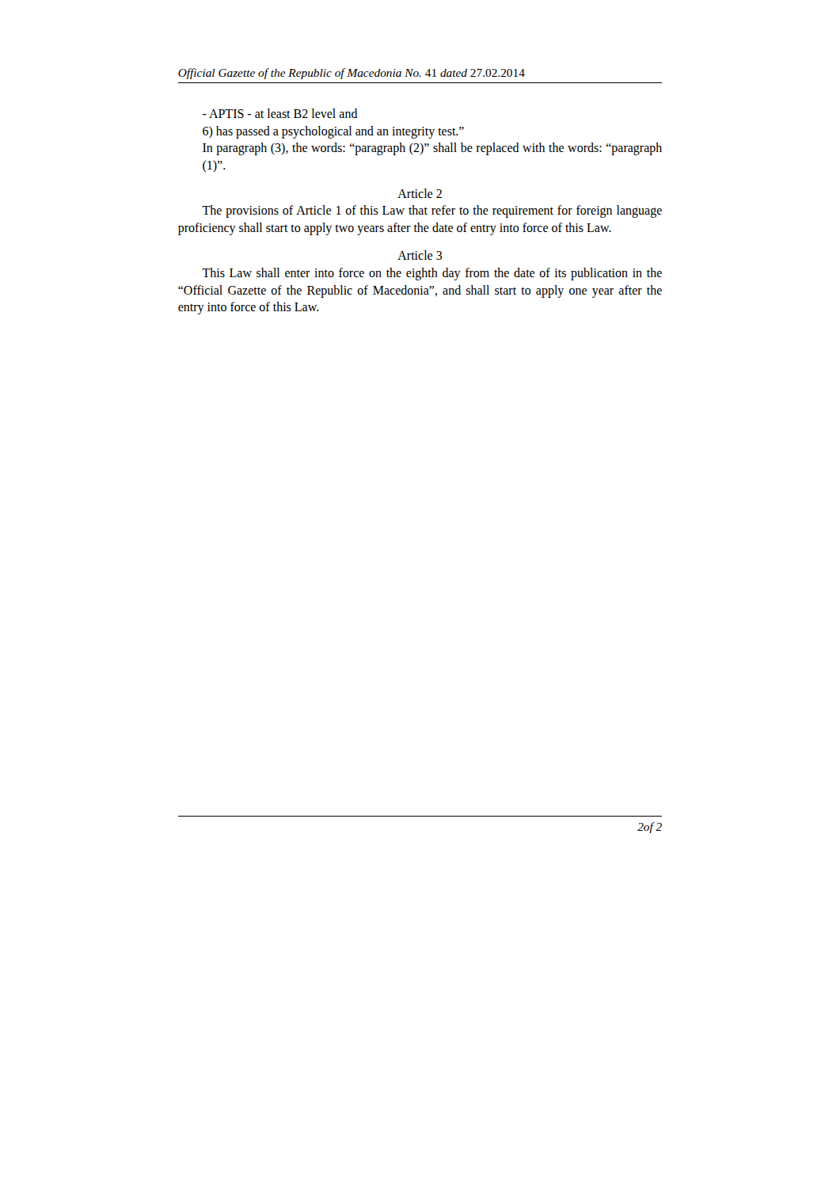Official Gazette of the Republic of Macedonia No. 41 dated 27.02.2014
- APTIS - at least B2 level and
6) has passed a psychological and an integrity test.”
In paragraph (3), the words: “paragraph (2)” shall be replaced with the words: “paragraph (1)”.
Article 2
The provisions of Article 1 of this Law that refer to the requirement for foreign language proficiency shall start to apply two years after the date of entry into force of this Law.
Article 3
This Law shall enter into force on the eighth day from the date of its publication in the “Official Gazette of the Republic of Macedonia”, and shall start to apply one year after the entry into force of this Law.
2 of 2